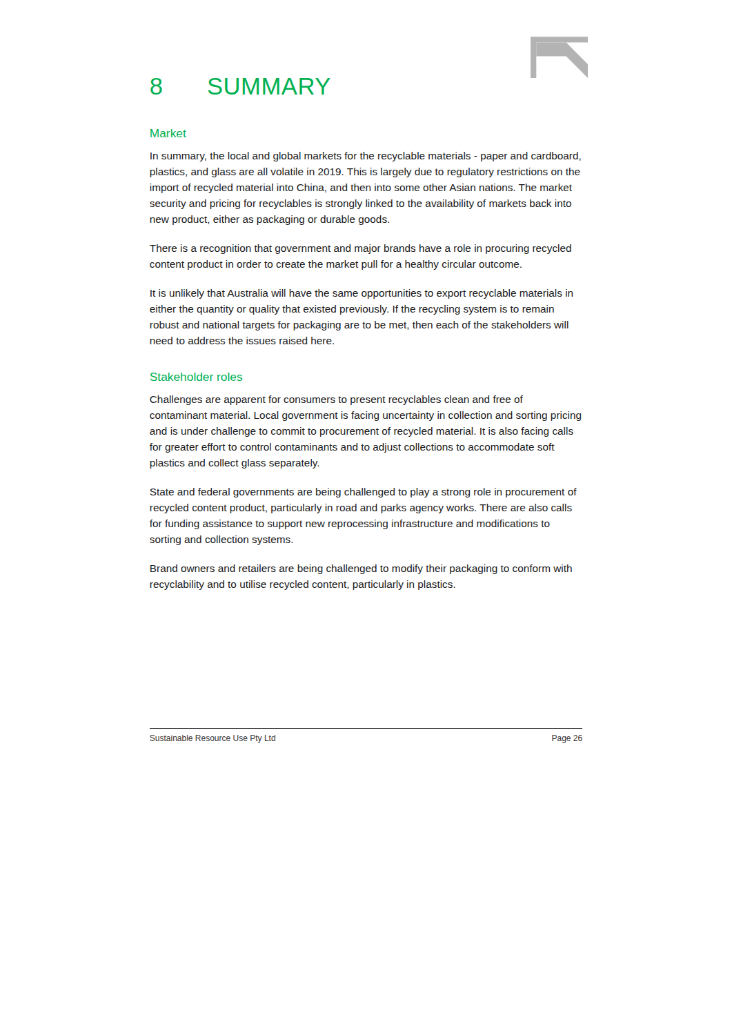8 SUMMARY
Market
In summary, the local and global markets for the recyclable materials - paper and cardboard, plastics, and glass are all volatile in 2019. This is largely due to regulatory restrictions on the import of recycled material into China, and then into some other Asian nations. The market security and pricing for recyclables is strongly linked to the availability of markets back into new product, either as packaging or durable goods.
There is a recognition that government and major brands have a role in procuring recycled content product in order to create the market pull for a healthy circular outcome.
It is unlikely that Australia will have the same opportunities to export recyclable materials in either the quantity or quality that existed previously. If the recycling system is to remain robust and national targets for packaging are to be met, then each of the stakeholders will need to address the issues raised here.
Stakeholder roles
Challenges are apparent for consumers to present recyclables clean and free of contaminant material. Local government is facing uncertainty in collection and sorting pricing and is under challenge to commit to procurement of recycled material. It is also facing calls for greater effort to control contaminants and to adjust collections to accommodate soft plastics and collect glass separately.
State and federal governments are being challenged to play a strong role in procurement of recycled content product, particularly in road and parks agency works. There are also calls for funding assistance to support new reprocessing infrastructure and modifications to sorting and collection systems.
Brand owners and retailers are being challenged to modify their packaging to conform with recyclability and to utilise recycled content, particularly in plastics.
Sustainable Resource Use Pty Ltd Page 26